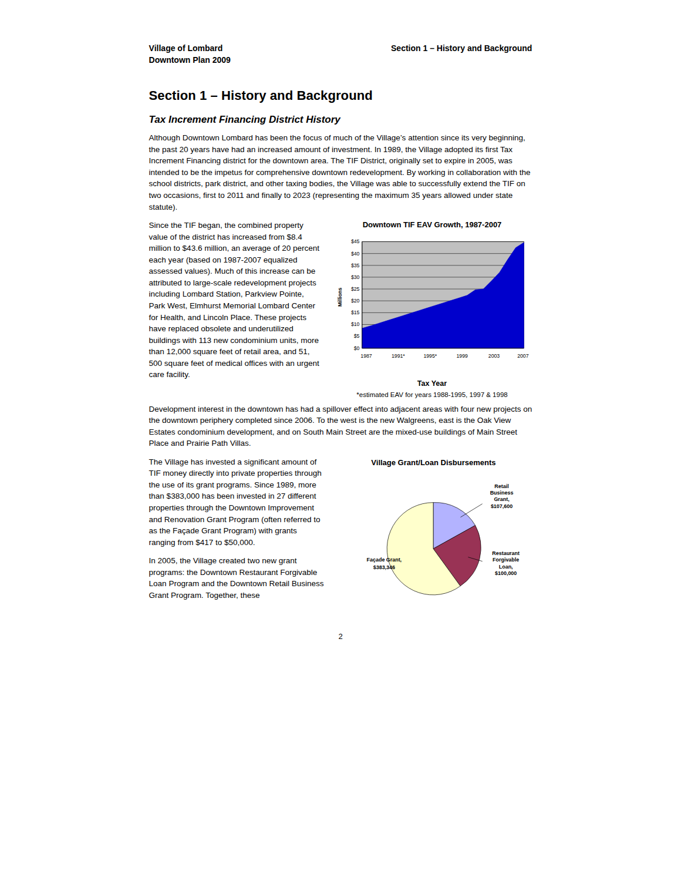Village of Lombard
Downtown Plan 2009
Section 1 – History and Background
Section 1 – History and Background
Tax Increment Financing District History
Although Downtown Lombard has been the focus of much of the Village’s attention since its very beginning, the past 20 years have had an increased amount of investment. In 1989, the Village adopted its first Tax Increment Financing district for the downtown area. The TIF District, originally set to expire in 2005, was intended to be the impetus for comprehensive downtown redevelopment. By working in collaboration with the school districts, park district, and other taxing bodies, the Village was able to successfully extend the TIF on two occasions, first to 2011 and finally to 2023 (representing the maximum 35 years allowed under state statute).
Downtown TIF EAV Growth, 1987-2007
$45 $40 $35 $30 $25 $20 $15 $10 $5 $0 Millions 1987 1991* 1995* 1999 2003 2007
Tax Year
*estimated EAV for years 1988-1995, 1997 & 1998
Since the TIF began, the combined property value of the district has increased from $8.4 million to $43.6 million, an average of 20 percent each year (based on 1987-2007 equalized assessed values). Much of this increase can be attributed to large-scale redevelopment projects including Lombard Station, Parkview Pointe, Park West, Elmhurst Memorial Lombard Center for Health, and Lincoln Place. These projects have replaced obsolete and underutilized buildings with 113 new condominium units, more than 12,000 square feet of retail area, and 51, 500 square feet of medical offices with an urgent care facility.
Development interest in the downtown has had a spillover effect into adjacent areas with four new projects on the downtown periphery completed since 2006. To the west is the new Walgreens, east is the Oak View Estates condominium development, and on South Main Street are the mixed-use buildings of Main Street Place and Prairie Path Villas.
Village Grant/Loan Disbursements
Retail Business Grant, $107,600 Restaurant Forgivable Loan, $100,000 Façade Grant, $383,346
The Village has invested a significant amount of TIF money directly into private properties through the use of its grant programs. Since 1989, more than $383,000 has been invested in 27 different properties through the Downtown Improvement and Renovation Grant Program (often referred to as the Façade Grant Program) with grants ranging from $417 to $50,000.
In 2005, the Village created two new grant programs: the Downtown Restaurant Forgivable Loan Program and the Downtown Retail Business Grant Program. Together, these
2